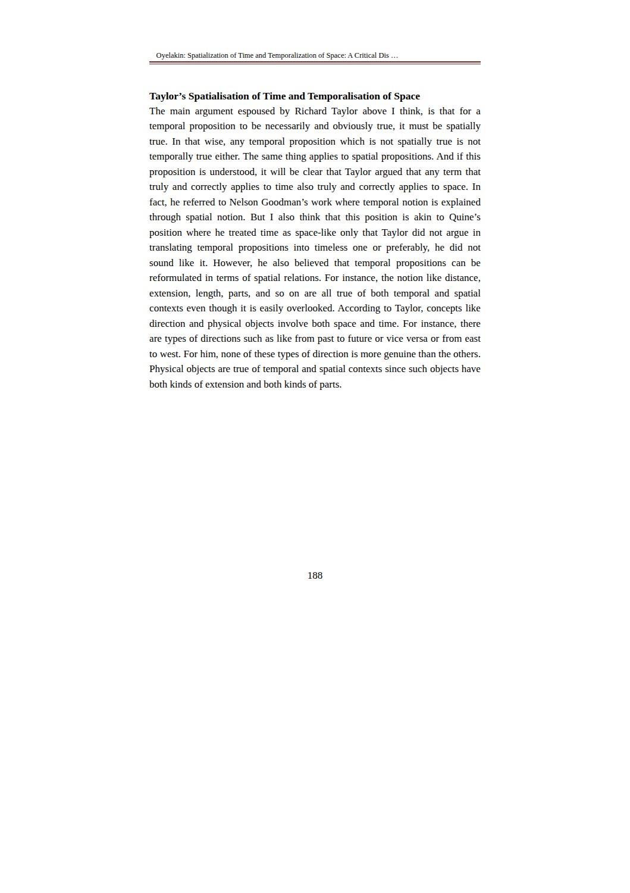Oyelakin: Spatialization of Time and Temporalization of Space: A Critical Dis …
Taylor’s Spatialisation of Time and Temporalisation of Space
The main argument espoused by Richard Taylor above I think, is that for a temporal proposition to be necessarily and obviously true, it must be spatially true. In that wise, any temporal proposition which is not spatially true is not temporally true either. The same thing applies to spatial propositions. And if this proposition is understood, it will be clear that Taylor argued that any term that truly and correctly applies to time also truly and correctly applies to space. In fact, he referred to Nelson Goodman’s work where temporal notion is explained through spatial notion. But I also think that this position is akin to Quine’s position where he treated time as space-like only that Taylor did not argue in translating temporal propositions into timeless one or preferably, he did not sound like it. However, he also believed that temporal propositions can be reformulated in terms of spatial relations. For instance, the notion like distance, extension, length, parts, and so on are all true of both temporal and spatial contexts even though it is easily overlooked. According to Taylor, concepts like direction and physical objects involve both space and time. For instance, there are types of directions such as like from past to future or vice versa or from east to west. For him, none of these types of direction is more genuine than the others. Physical objects are true of temporal and spatial contexts since such objects have both kinds of extension and both kinds of parts.
188